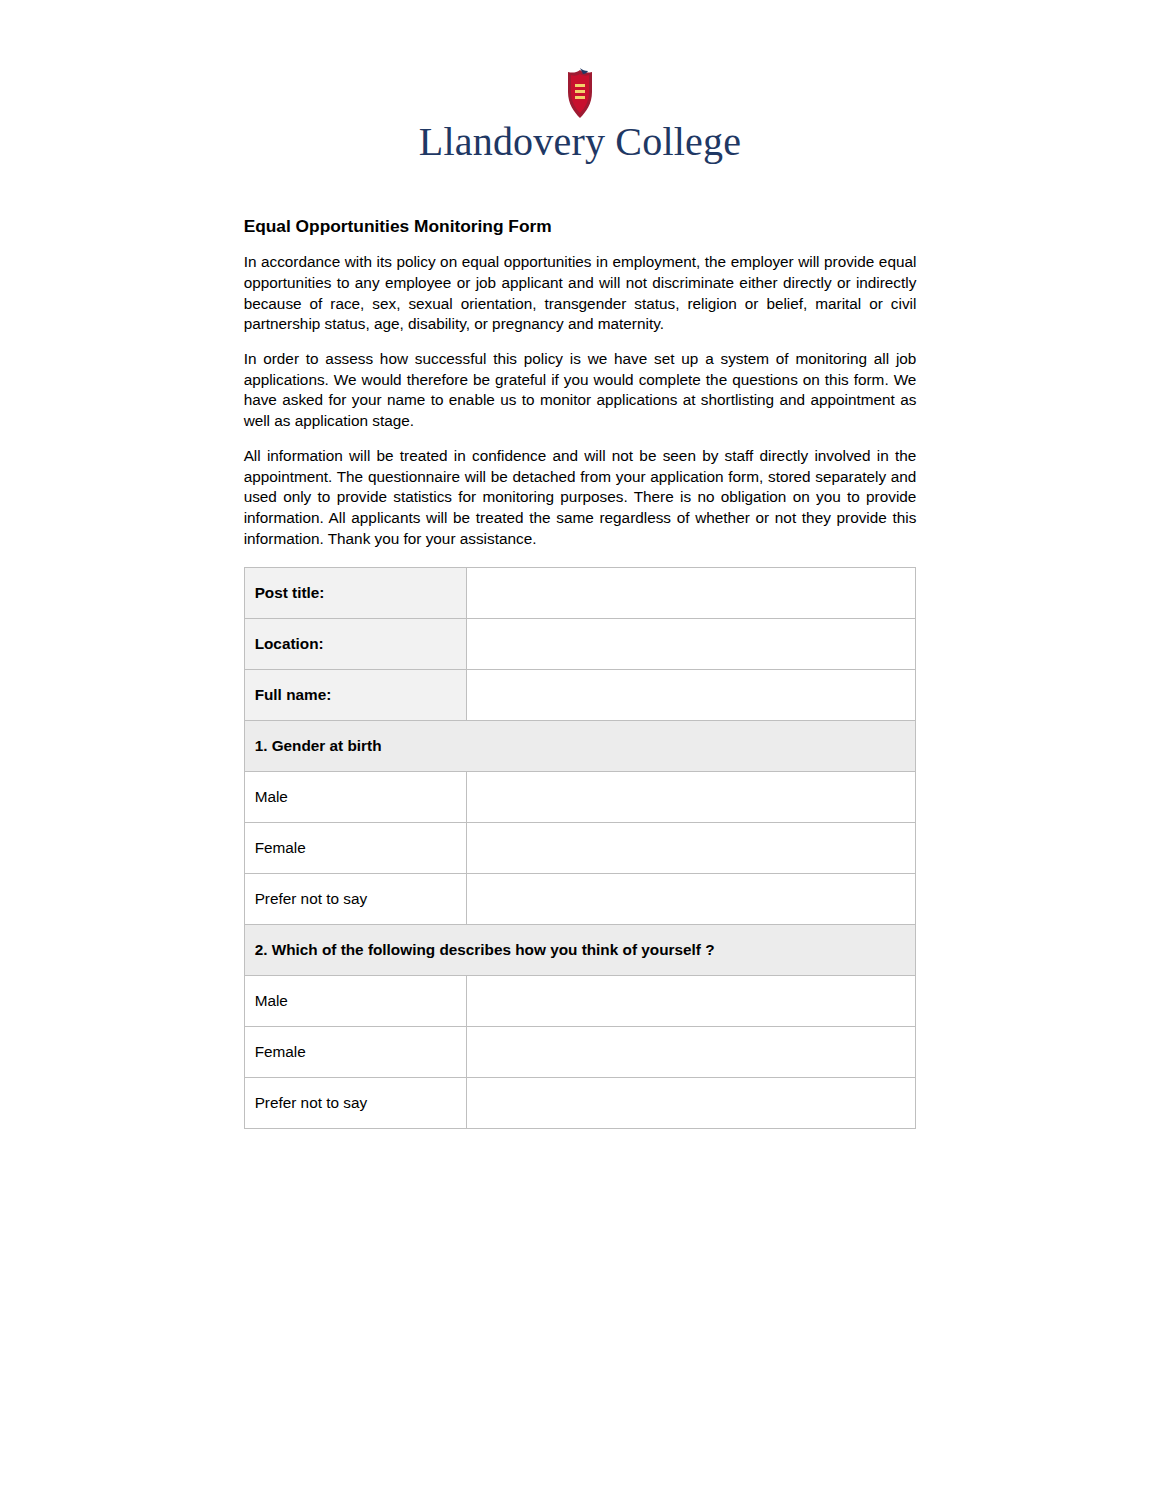Llandovery College
Equal Opportunities Monitoring Form
In accordance with its policy on equal opportunities in employment, the employer will provide equal opportunities to any employee or job applicant and will not discriminate either directly or indirectly because of race, sex, sexual orientation, transgender status, religion or belief, marital or civil partnership status, age, disability, or pregnancy and maternity.
In order to assess how successful this policy is we have set up a system of monitoring all job applications. We would therefore be grateful if you would complete the questions on this form. We have asked for your name to enable us to monitor applications at shortlisting and appointment as well as application stage.
All information will be treated in confidence and will not be seen by staff directly involved in the appointment. The questionnaire will be detached from your application form, stored separately and used only to provide statistics for monitoring purposes. There is no obligation on you to provide information. All applicants will be treated the same regardless of whether or not they provide this information. Thank you for your assistance.
| Post title: | |
| Location: | |
| Full name: | |
| 1. Gender at birth |
| Male | |
| Female | |
| Prefer not to say | |
| 2. Which of the following describes how you think of yourself ? |
| Male | |
| Female | |
| Prefer not to say | |